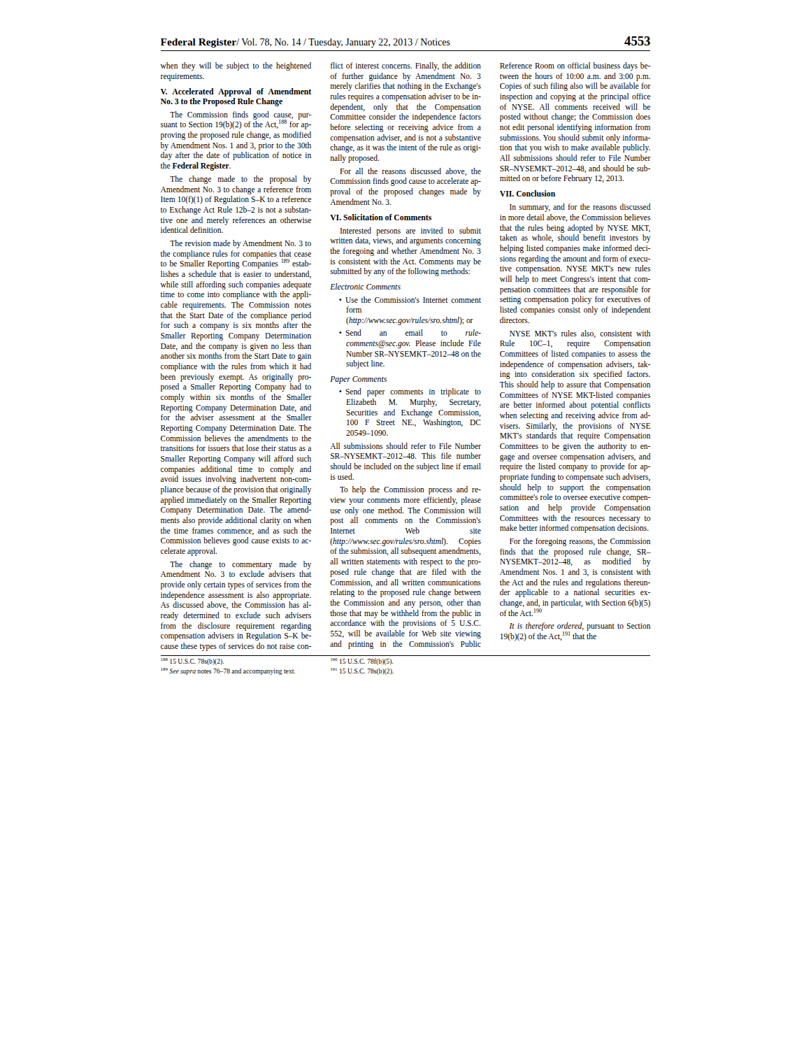Federal Register/ Vol. 78, No. 14 / Tuesday, January 22, 2013 / Notices
4553
when they will be subject to the heightened requirements.
V. Accelerated Approval of Amendment No. 3 to the Proposed Rule Change
The Commission finds good cause, pursuant to Section 19(b)(2) of the Act,188 for approving the proposed rule change, as modified by Amendment Nos. 1 and 3, prior to the 30th day after the date of publication of notice in the Federal Register.
The change made to the proposal by Amendment No. 3 to change a reference from Item 10(f)(1) of Regulation S–K to a reference to Exchange Act Rule 12b–2 is not a substantive one and merely references an otherwise identical definition.
The revision made by Amendment No. 3 to the compliance rules for companies that cease to be Smaller Reporting Companies 189 establishes a schedule that is easier to understand, while still affording such companies adequate time to come into compliance with the applicable requirements. The Commission notes that the Start Date of the compliance period for such a company is six months after the Smaller Reporting Company Determination Date, and the company is given no less than another six months from the Start Date to gain compliance with the rules from which it had been previously exempt. As originally proposed a Smaller Reporting Company had to comply within six months of the Smaller Reporting Company Determination Date, and for the adviser assessment at the Smaller Reporting Company Determination Date. The Commission believes the amendments to the transitions for issuers that lose their status as a Smaller Reporting Company will afford such companies additional time to comply and avoid issues involving inadvertent non-compliance because of the provision that originally applied immediately on the Smaller Reporting Company Determination Date. The amendments also provide additional clarity on when the time frames commence, and as such the Commission believes good cause exists to accelerate approval.
The change to commentary made by Amendment No. 3 to exclude advisers that provide only certain types of services from the independence assessment is also appropriate. As discussed above, the Commission has already determined to exclude such advisers from the disclosure requirement regarding compensation advisers in Regulation S–K because these types of services do not raise conflict of interest concerns. Finally, the addition of further guidance by Amendment No. 3 merely clarifies that nothing in the Exchange's rules requires a compensation adviser to be independent, only that the Compensation Committee consider the independence factors before selecting or receiving advice from a compensation adviser, and is not a substantive change, as it was the intent of the rule as originally proposed.
For all the reasons discussed above, the Commission finds good cause to accelerate approval of the proposed changes made by Amendment No. 3.
VI. Solicitation of Comments
Interested persons are invited to submit written data, views, and arguments concerning the foregoing and whether Amendment No. 3 is consistent with the Act. Comments may be submitted by any of the following methods:
Electronic Comments
Use the Commission's Internet comment form (http://www.sec.gov/rules/sro.shtml); or
Send an email to rule-comments@sec.gov. Please include File Number SR–NYSEMKT–2012–48 on the subject line.
Paper Comments
Send paper comments in triplicate to Elizabeth M. Murphy, Secretary, Securities and Exchange Commission, 100 F Street NE., Washington, DC 20549–1090.
All submissions should refer to File Number SR–NYSEMKT–2012–48. This file number should be included on the subject line if email is used.
To help the Commission process and review your comments more efficiently, please use only one method. The Commission will post all comments on the Commission's Internet Web site (http://www.sec.gov/rules/sro.shtml). Copies of the submission, all subsequent amendments, all written statements with respect to the proposed rule change that are filed with the Commission, and all written communications relating to the proposed rule change between the Commission and any person, other than those that may be withheld from the public in accordance with the provisions of 5 U.S.C. 552, will be available for Web site viewing and printing in the Commission's Public Reference Room on official business days between the hours of 10:00 a.m. and 3:00 p.m. Copies of such filing also will be available for inspection and copying at the principal office of NYSE. All comments received will be posted without change; the Commission does not edit personal identifying information from submissions. You should submit only information that you wish to make available publicly. All submissions should refer to File Number SR–NYSEMKT–2012–48, and should be submitted on or before February 12, 2013.
VII. Conclusion
In summary, and for the reasons discussed in more detail above, the Commission believes that the rules being adopted by NYSE MKT, taken as whole, should benefit investors by helping listed companies make informed decisions regarding the amount and form of executive compensation. NYSE MKT's new rules will help to meet Congress's intent that compensation committees that are responsible for setting compensation policy for executives of listed companies consist only of independent directors.
NYSE MKT's rules also, consistent with Rule 10C–1, require Compensation Committees of listed companies to assess the independence of compensation advisers, taking into consideration six specified factors. This should help to assure that Compensation Committees of NYSE MKT-listed companies are better informed about potential conflicts when selecting and receiving advice from advisers. Similarly, the provisions of NYSE MKT's standards that require Compensation Committees to be given the authority to engage and oversee compensation advisers, and require the listed company to provide for appropriate funding to compensate such advisers, should help to support the compensation committee's role to oversee executive compensation and help provide Compensation Committees with the resources necessary to make better informed compensation decisions.
For the foregoing reasons, the Commission finds that the proposed rule change, SR–NYSEMKT–2012–48, as modified by Amendment Nos. 1 and 3, is consistent with the Act and the rules and regulations thereunder applicable to a national securities exchange, and, in particular, with Section 6(b)(5) of the Act.190
It is therefore ordered, pursuant to Section 19(b)(2) of the Act,191 that the
188 15 U.S.C. 78s(b)(2).
189 See supra notes 76–78 and accompanying text.
190 15 U.S.C. 78f(b)(5).
191 15 U.S.C. 78s(b)(2).